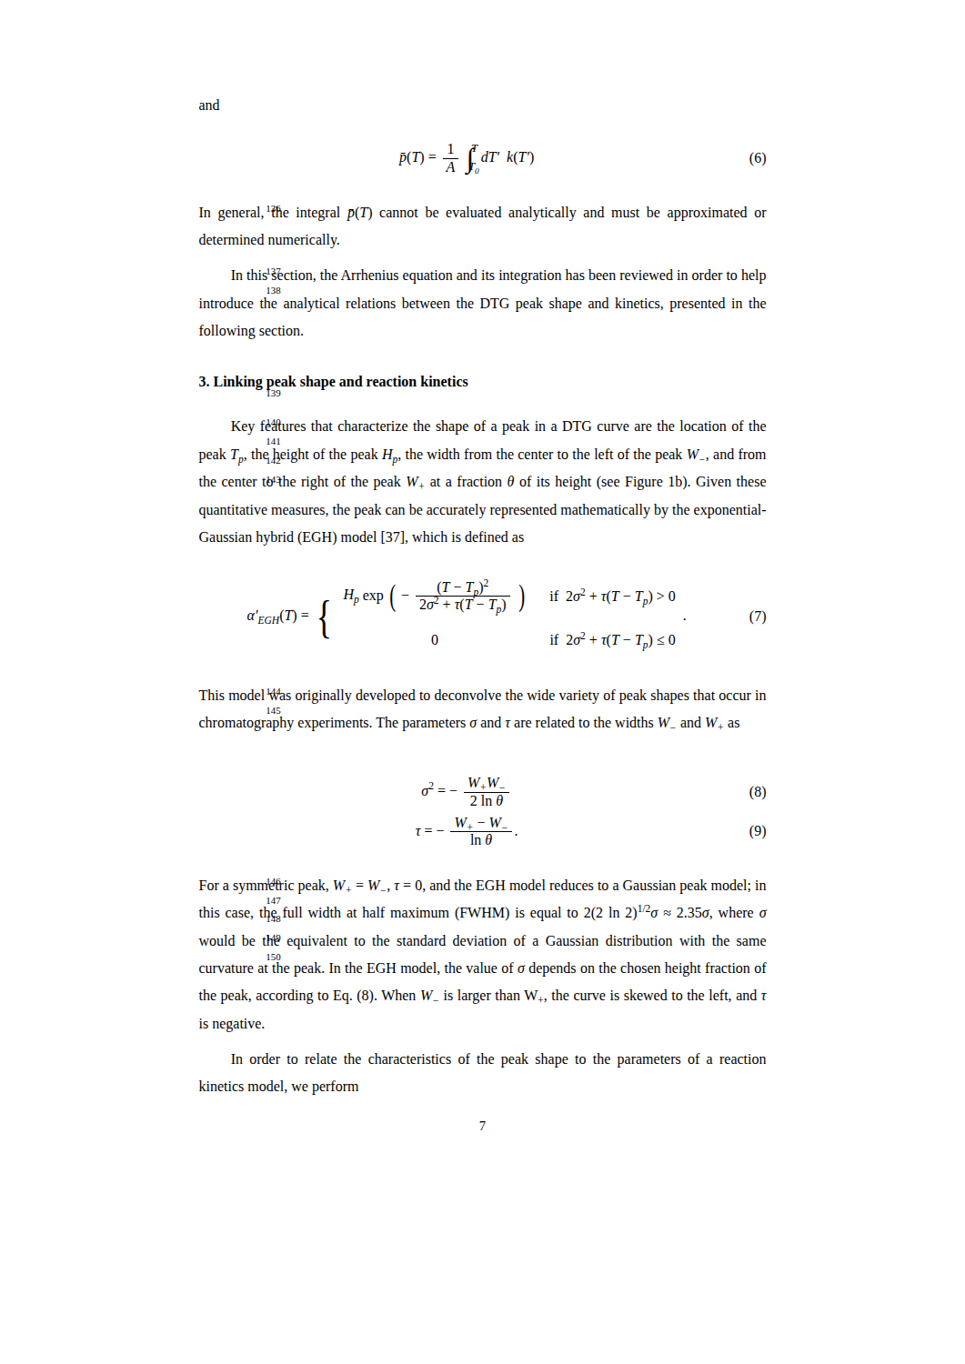and
p̄(T) = 1 A ∫TT0 dT′ k(T′)
(6)
136
In general, the integral p̄(T) cannot be evaluated analytically and must be approximated or determined numerically.
137
138
In this section, the Arrhenius equation and its integration has been reviewed in order to help introduce the analytical relations between the DTG peak shape and kinetics, presented in the following section.
139
3. Linking peak shape and reaction kinetics
140
141
142
143
Key features that characterize the shape of a peak in a DTG curve are the location of the peak Tp, the height of the peak Hp, the width from the center to the left of the peak W−, and from the center to the right of the peak W+ at a fraction θ of its height (see Figure 1b). Given these quantitative measures, the peak can be accurately represented mathematically by the exponential-Gaussian hybrid (EGH) model [37], which is defined as
α′EGH(T) = { Hp exp ( − (T − Tp)2 2σ2 + τ(T − Tp) ) if 2σ2 + τ(T − Tp) > 0 0 if 2σ2 + τ(T − Tp) ≤ 0 .
(7)
144
145
This model was originally developed to deconvolve the wide variety of peak shapes that occur in chromatography experiments. The parameters σ and τ are related to the widths W− and W+ as
σ2 = − W+W− 2 ln θ
(8)
τ = − W+ − W− ln θ .
(9)
146
147
148
149
150
For a symmetric peak, W+ = W−, τ = 0, and the EGH model reduces to a Gaussian peak model; in this case, the full width at half maximum (FWHM) is equal to 2(2 ln 2)1/2σ ≈ 2.35σ, where σ would be the equivalent to the standard deviation of a Gaussian distribution with the same curvature at the peak. In the EGH model, the value of σ depends on the chosen height fraction of the peak, according to Eq. (8). When W− is larger than W+, the curve is skewed to the left, and τ is negative.
In order to relate the characteristics of the peak shape to the parameters of a reaction kinetics model, we perform
7